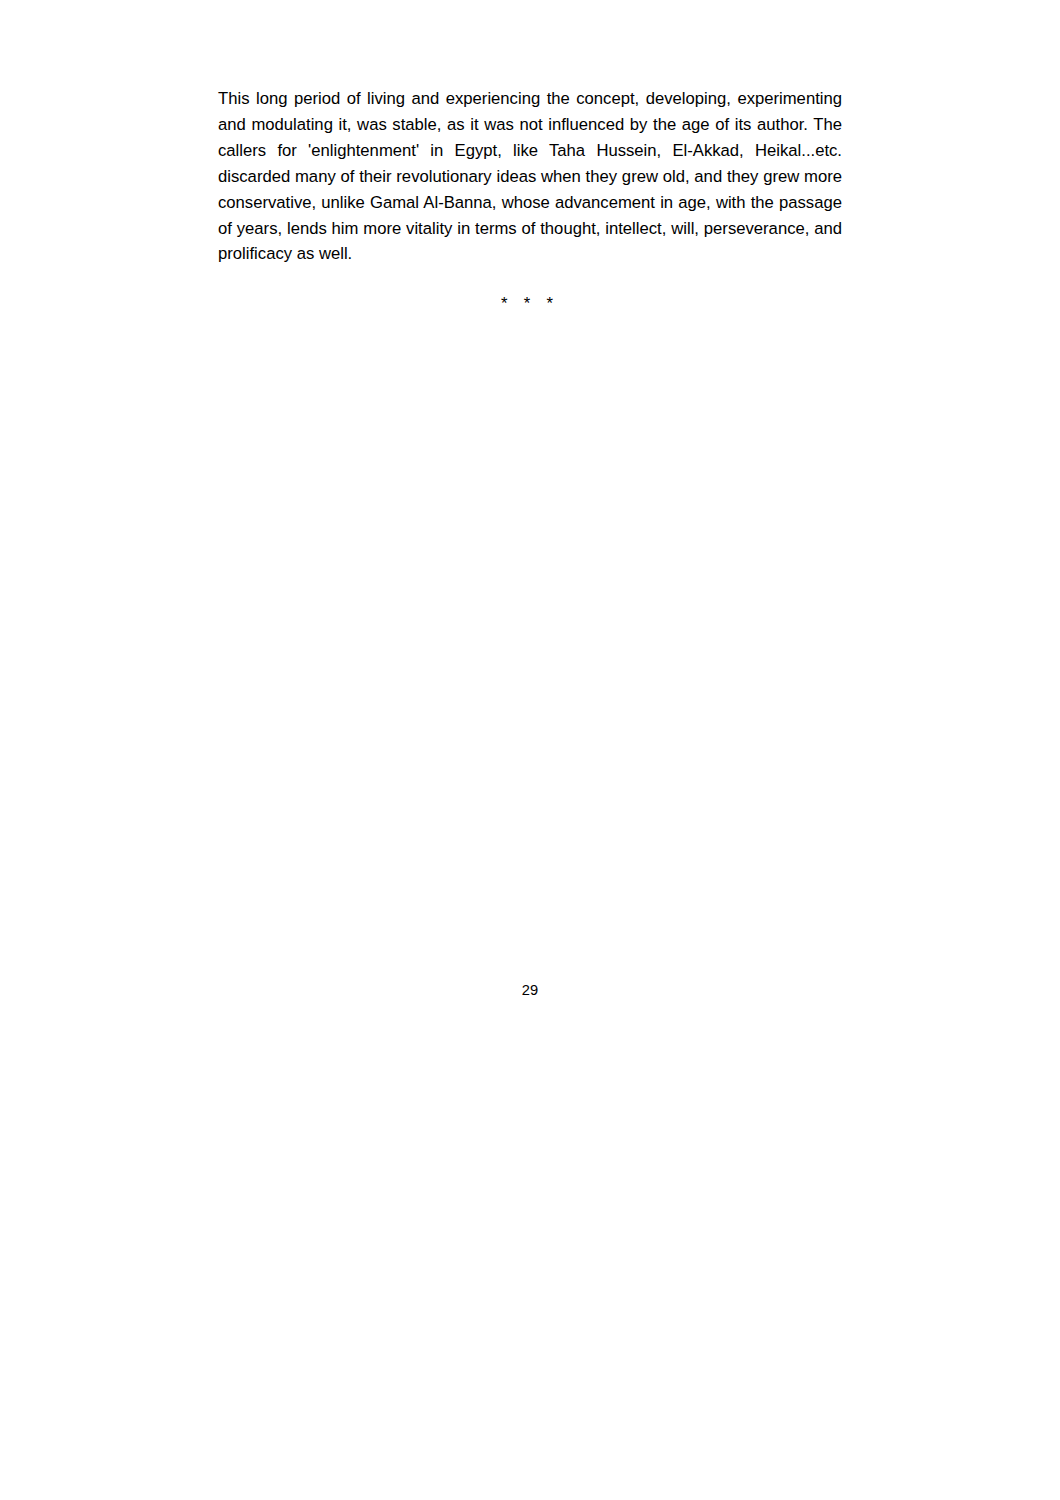This long period of living and experiencing the concept, developing, experimenting and modulating it, was stable, as it was not influenced by the age of its author. The callers for 'enlightenment' in Egypt, like Taha Hussein, El-Akkad, Heikal...etc. discarded many of their revolutionary ideas when they grew old, and they grew more conservative, unlike Gamal Al-Banna, whose advancement in age, with the passage of years, lends him more vitality in terms of thought, intellect, will, perseverance, and prolificacy as well.
* * *
29